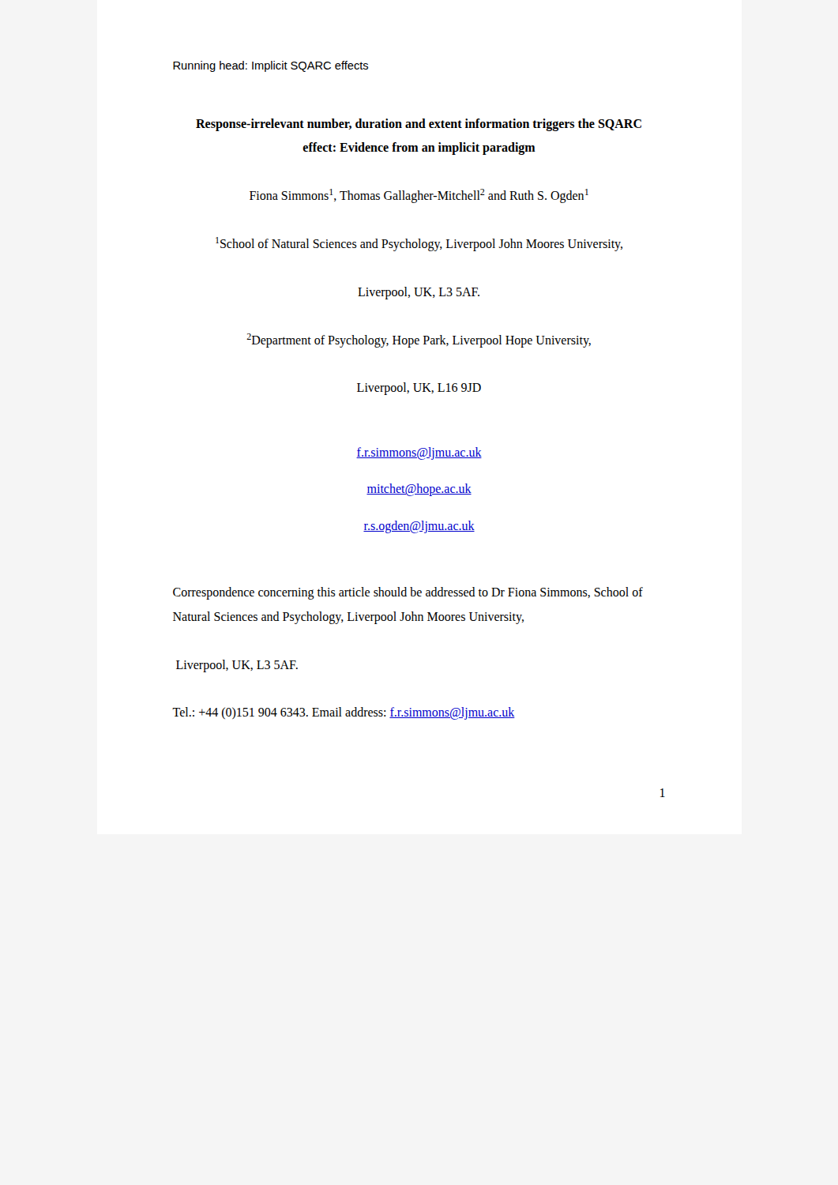Running head: Implicit SQARC effects
Response-irrelevant number, duration and extent information triggers the SQARC effect: Evidence from an implicit paradigm
Fiona Simmons1, Thomas Gallagher-Mitchell2 and Ruth S. Ogden1
1School of Natural Sciences and Psychology, Liverpool John Moores University,
Liverpool, UK, L3 5AF.
2Department of Psychology, Hope Park, Liverpool Hope University,
Liverpool, UK, L16 9JD
f.r.simmons@ljmu.ac.uk
mitchet@hope.ac.uk
r.s.ogden@ljmu.ac.uk
Correspondence concerning this article should be addressed to Dr Fiona Simmons, School of Natural Sciences and Psychology, Liverpool John Moores University,
Liverpool, UK, L3 5AF.
Tel.: +44 (0)151 904 6343. Email address: f.r.simmons@ljmu.ac.uk
1